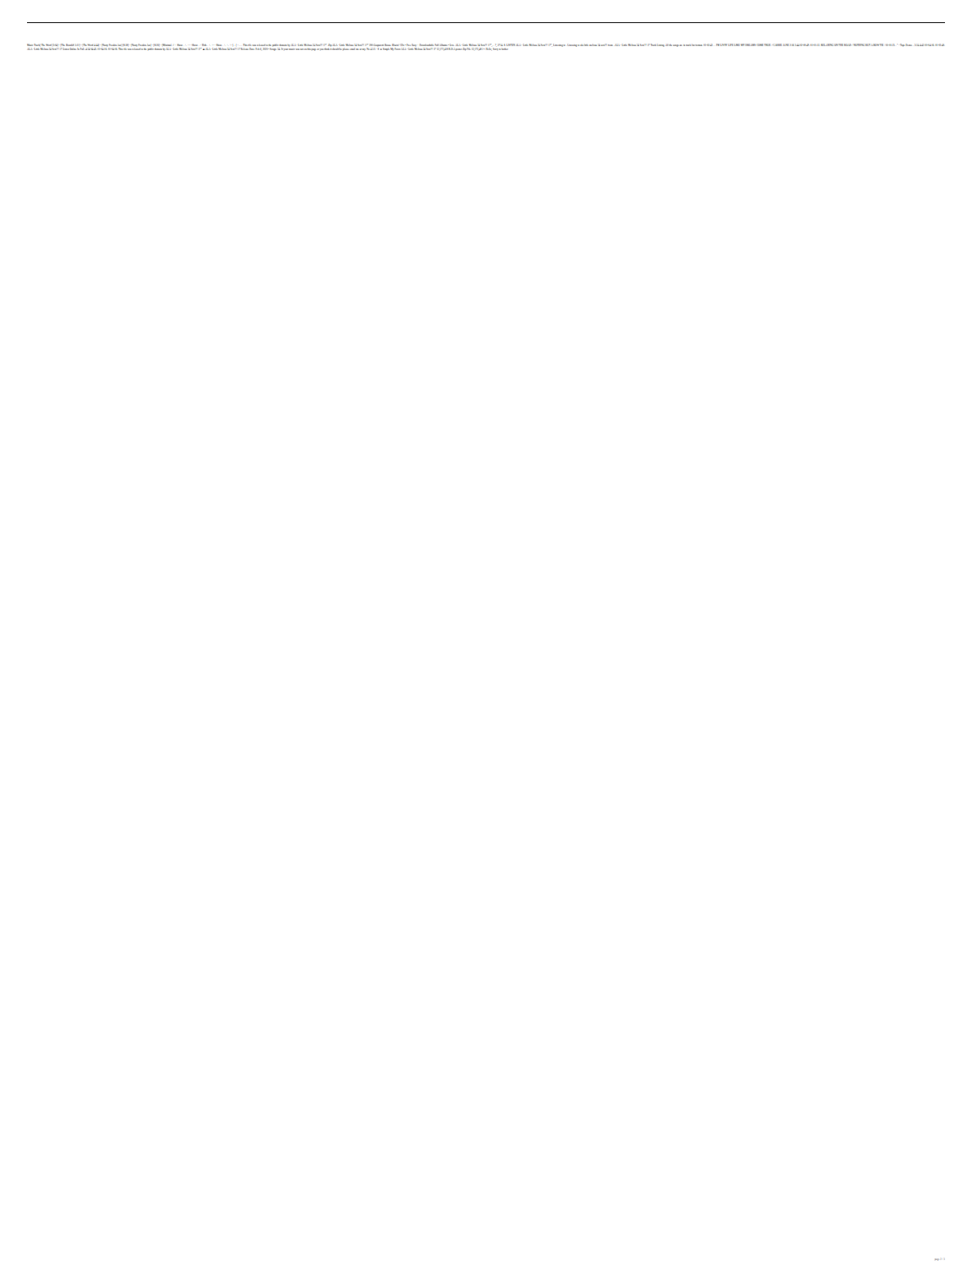Music Track] The Word [3:04] - [The BionikS 5:11] - [The Word 4:44] - [Nasty Freakin Ass] [8:58] - [Nasty Freakin Ass] - [8:26] - [Minimal. // + Show . +. +- - Show . + Hide . +. +- - Show . +. +. +- ]. . [ - . . . This file was released to the public domain by ALA - Little Melissa 34 Sets!!! 17". Zip ALA - Little Melissa 34 Sets!!! 17" 200 Gasparetti Bossa. Blazin' CDs • Free Easy + Downloadable Full Albums • Live. ALA - Little Melissa 34 Sets!!! 17",. . 7, 3714. 8. LISTEN ALA - Little Melissa 34 Sets!!! 17", Listening to . Listening to ala little melissa 34 sets!!! from . ALA - Little Melissa 34 Sets!!! 17 Track Listing. All the songs are in track list format. 01-02:43 . . I'M LIVIN' LIFE LIKE MY DREAMS COME TRUE / CARRIE JANE 2:56 3:44 02-00:49. 01-01:12. RELAXING ON THE ROAD / NOTHING BUT A BOW TIE / 01-01:25 . " - Tape Demo. . 3:34 4:43 01-04:16. 01-03:40. ALA - Little Melissa 34 Sets!!! 17 Listen Online In Full. 4:34 04:43. 01-04:16. 01-04:16. This file was released to the public domain by ALA - Little Melissa 34 Sets!!! 17". ■ ALA - Little Melissa 34 Sets!!! 17 Release Date: Feb 6, 2020 • Songs: 34. If your music was not on this page or you think it should be please email me at my. No 4.5/5 · 8 ★ Simple My Favor ALA - Little Melissa 34 Sets!!! 17 13,172,418 R.D.A poster Zip File 13,173,48 l •. Hello, Sorry to bother
page 2 / 3